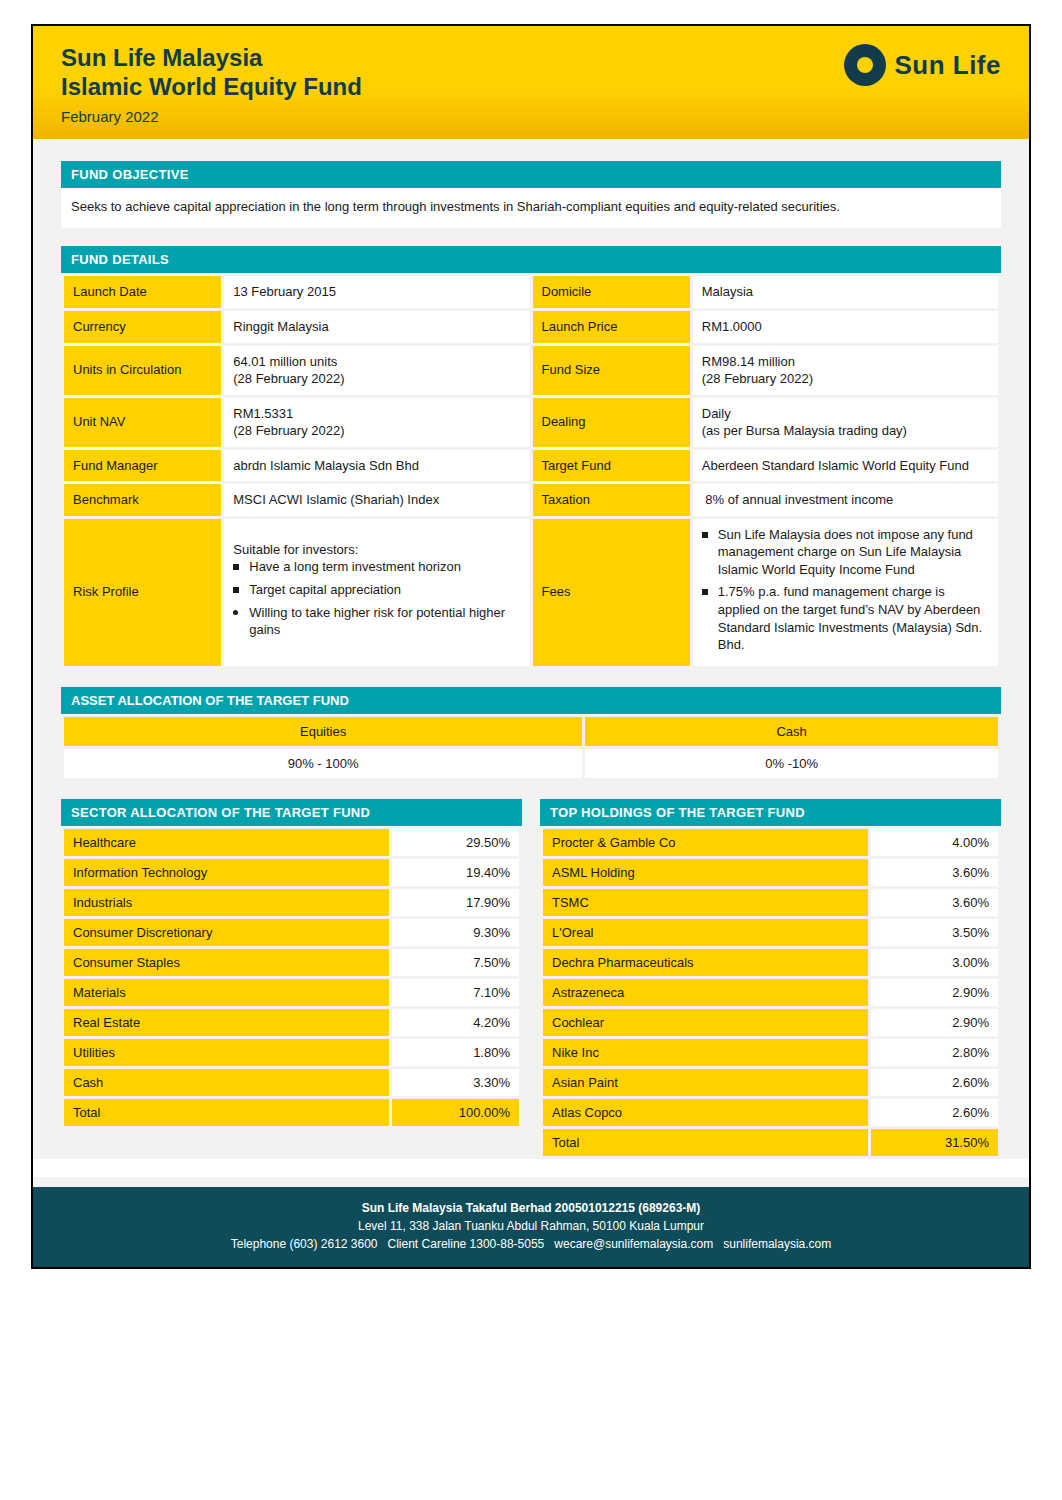Sun Life Malaysia
Islamic World Equity Fund
February 2022
Sun Life
FUND OBJECTIVE
Seeks to achieve capital appreciation in the long term through investments in Shariah-compliant equities and equity-related securities.
FUND DETAILS
| Launch Date | 13 February 2015 | Domicile | Malaysia |
| Currency | Ringgit Malaysia | Launch Price | RM1.0000 |
| Units in Circulation | 64.01 million units (28 February 2022) | Fund Size | RM98.14 million (28 February 2022) |
| Unit NAV | RM1.5331 (28 February 2022) | Dealing | Daily (as per Bursa Malaysia trading day) |
| Fund Manager | abrdn Islamic Malaysia Sdn Bhd | Target Fund | Aberdeen Standard Islamic World Equity Fund |
| Benchmark | MSCI ACWI Islamic (Shariah) Index | Taxation | 8% of annual investment income |
| Risk Profile | Suitable for investors: Have a long term investment horizon Target capital appreciation Willing to take higher risk for potential higher gains | Fees | Sun Life Malaysia does not impose any fund management charge on Sun Life Malaysia Islamic World Equity Income Fund 1.75% p.a. fund management charge is applied on the target fund’s NAV by Aberdeen Standard Islamic Investments (Malaysia) Sdn. Bhd. |
ASSET ALLOCATION OF THE TARGET FUND
| Equities | Cash |
| 90% - 100% | 0% -10% |
SECTOR ALLOCATION OF THE TARGET FUND
| Healthcare | 29.50% |
| Information Technology | 19.40% |
| Industrials | 17.90% |
| Consumer Discretionary | 9.30% |
| Consumer Staples | 7.50% |
| Materials | 7.10% |
| Real Estate | 4.20% |
| Utilities | 1.80% |
| Cash | 3.30% |
| Total | 100.00% |
TOP HOLDINGS OF THE TARGET FUND
| Procter & Gamble Co | 4.00% |
| ASML Holding | 3.60% |
| TSMC | 3.60% |
| L'Oreal | 3.50% |
| Dechra Pharmaceuticals | 3.00% |
| Astrazeneca | 2.90% |
| Cochlear | 2.90% |
| Nike Inc | 2.80% |
| Asian Paint | 2.60% |
| Atlas Copco | 2.60% |
| Total | 31.50% |
Sun Life Malaysia Takaful Berhad 200501012215 (689263-M)
Level 11, 338 Jalan Tuanku Abdul Rahman, 50100 Kuala Lumpur
Telephone (603) 2612 3600 Client Careline 1300-88-5055 wecare@sunlifemalaysia.com sunlifemalaysia.com